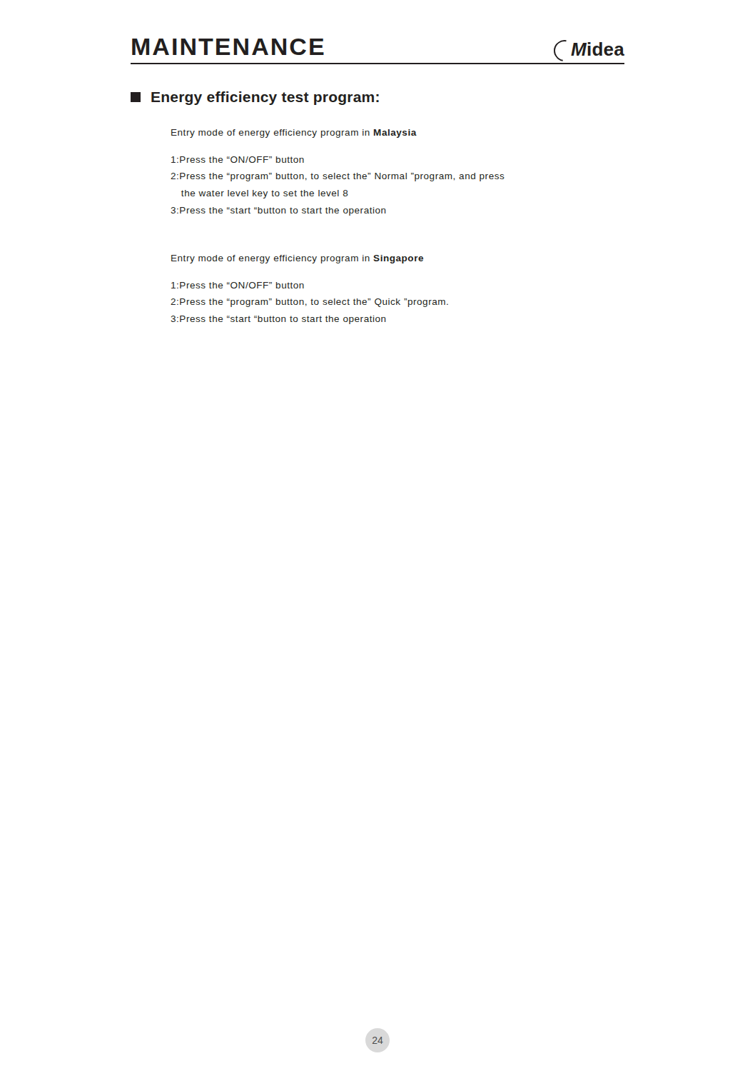MAINTENANCE
Midea
Energy efficiency test program:
Entry mode of energy efficiency program in Malaysia
1:Press the “ON/OFF” button
2:Press the “program” button, to select the” Normal ”program, and press
the water level key to set the level 8
3:Press the “start “button to start the operation
Entry mode of energy efficiency program in Singapore
1:Press the “ON/OFF” button
2:Press the “program” button, to select the” Quick ”program.
3:Press the “start “button to start the operation
24